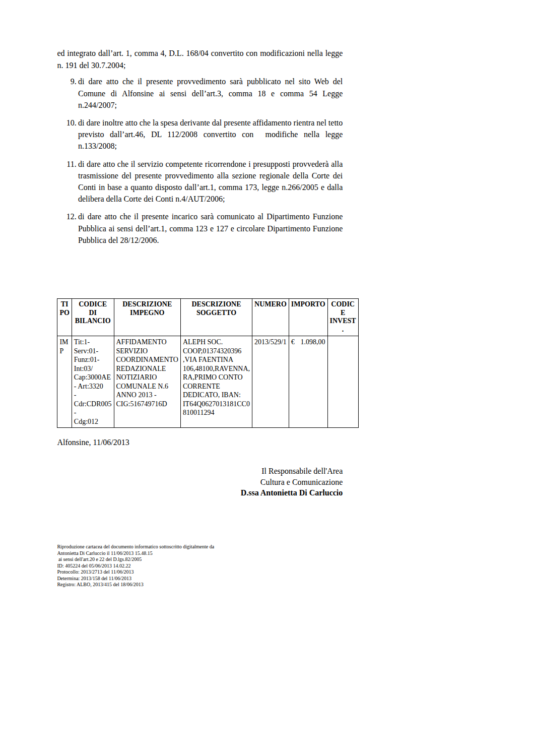ed integrato dall’art. 1, comma 4, D.L. 168/04 convertito con modificazioni nella legge n. 191 del 30.7.2004;
di dare atto che il presente provvedimento sarà pubblicato nel sito Web del Comune di Alfonsine ai sensi dell’art.3, comma 18 e comma 54 Legge n.244/2007;
di dare inoltre atto che la spesa derivante dal presente affidamento rientra nel tetto previsto dall’art.46, DL 112/2008 convertito con modifiche nella legge n.133/2008;
di dare atto che il servizio competente ricorrendone i presupposti provvederà alla trasmissione del presente provvedimento alla sezione regionale della Corte dei Conti in base a quanto disposto dall’art.1, comma 173, legge n.266/2005 e dalla delibera della Corte dei Conti n.4/AUT/2006;
di dare atto che il presente incarico sarà comunicato al Dipartimento Funzione Pubblica ai sensi dell’art.1, comma 123 e 127 e circolare Dipartimento Funzione Pubblica del 28/12/2006.
| TI PO | CODICE DI BILANCIO | DESCRIZIONE IMPEGNO | DESCRIZIONE SOGGETTO | NUMERO | IMPORTO | CODIC E INVEST . |
| --- | --- | --- | --- | --- | --- | --- |
| IM P | Tit:1- Serv:01- Funz:01- Int:03/ Cap:3000AE - Art:3320 - Cdr:CDR005 - Cdg:012 | AFFIDAMENTO SERVIZIO COORDINAMENTO REDAZIONALE NOTIZIARIO COMUNALE N.6 ANNO 2013 - CIG:516749716D | ALEPH SOC. COOP,01374320396 ,VIA FAENTINA 106,48100,RAVENNA, RA,PRIMO CONTO CORRENTE DEDICATO, IBAN: IT64Q0627013181CC0 810011294 | 2013/529/1 | € 1.098,00 | |
Alfonsine, 11/06/2013
Il Responsabile dell'Area
Cultura e Comunicazione
D.ssa Antonietta Di Carluccio
Riproduzione cartacea del documento informatico sottoscritto digitalmente da
Antonietta Di Carluccio il 11/06/2013 15.48.15
ai sensi dell'art.20 e 22 del D.lgs.82/2005
ID: 405224 del 05/06/2013 14.02.22
Protocollo: 2013/2713 del 11/06/2013
Determina: 2013/158 del 11/06/2013
Registro: ALBO, 2013/415 del 18/06/2013